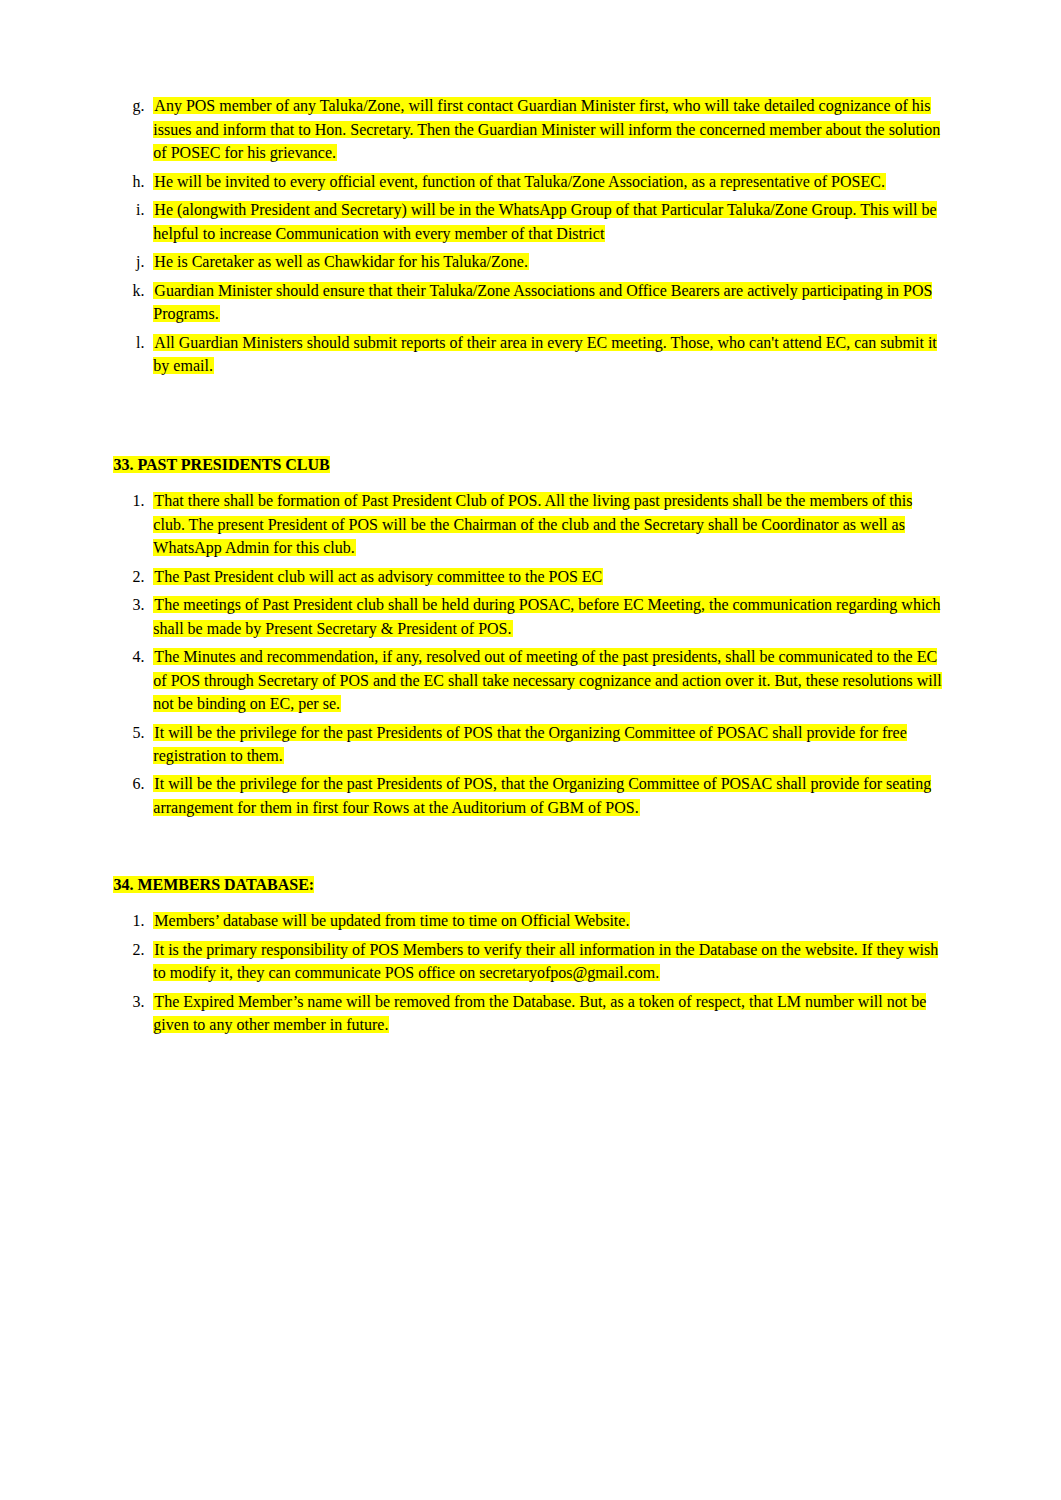Any POS member of any Taluka/Zone, will first contact Guardian Minister first, who will take detailed cognizance of his issues and inform that to Hon. Secretary. Then the Guardian Minister will inform the concerned member about the solution of POSEC for his grievance.
He will be invited to every official event, function of that Taluka/Zone Association, as a representative of POSEC.
He (alongwith President and Secretary) will be in the WhatsApp Group of that Particular Taluka/Zone Group. This will be helpful to increase Communication with every member of that District
He is Caretaker as well as Chawkidar for his Taluka/Zone.
Guardian Minister should ensure that their Taluka/Zone Associations and Office Bearers are actively participating in POS Programs.
All Guardian Ministers should submit reports of their area in every EC meeting. Those, who can't attend EC, can submit it by email.
33. PAST PRESIDENTS CLUB
That there shall be formation of Past President Club of POS. All the living past presidents shall be the members of this club. The present President of POS will be the Chairman of the club and the Secretary shall be Coordinator as well as WhatsApp Admin for this club.
The Past President club will act as advisory committee to the POS EC
The meetings of Past President club shall be held during POSAC, before EC Meeting, the communication regarding which shall be made by Present Secretary & President of POS.
The Minutes and recommendation, if any, resolved out of meeting of the past presidents, shall be communicated to the EC of POS through Secretary of POS and the EC shall take necessary cognizance and action over it. But, these resolutions will not be binding on EC, per se.
It will be the privilege for the past Presidents of POS that the Organizing Committee of POSAC shall provide for free registration to them.
It will be the privilege for the past Presidents of POS, that the Organizing Committee of POSAC shall provide for seating arrangement for them in first four Rows at the Auditorium of GBM of POS.
34. MEMBERS DATABASE:
Members’ database will be updated from time to time on Official Website.
It is the primary responsibility of POS Members to verify their all information in the Database on the website. If they wish to modify it, they can communicate POS office on secretaryofpos@gmail.com.
The Expired Member’s name will be removed from the Database. But, as a token of respect, that LM number will not be given to any other member in future.